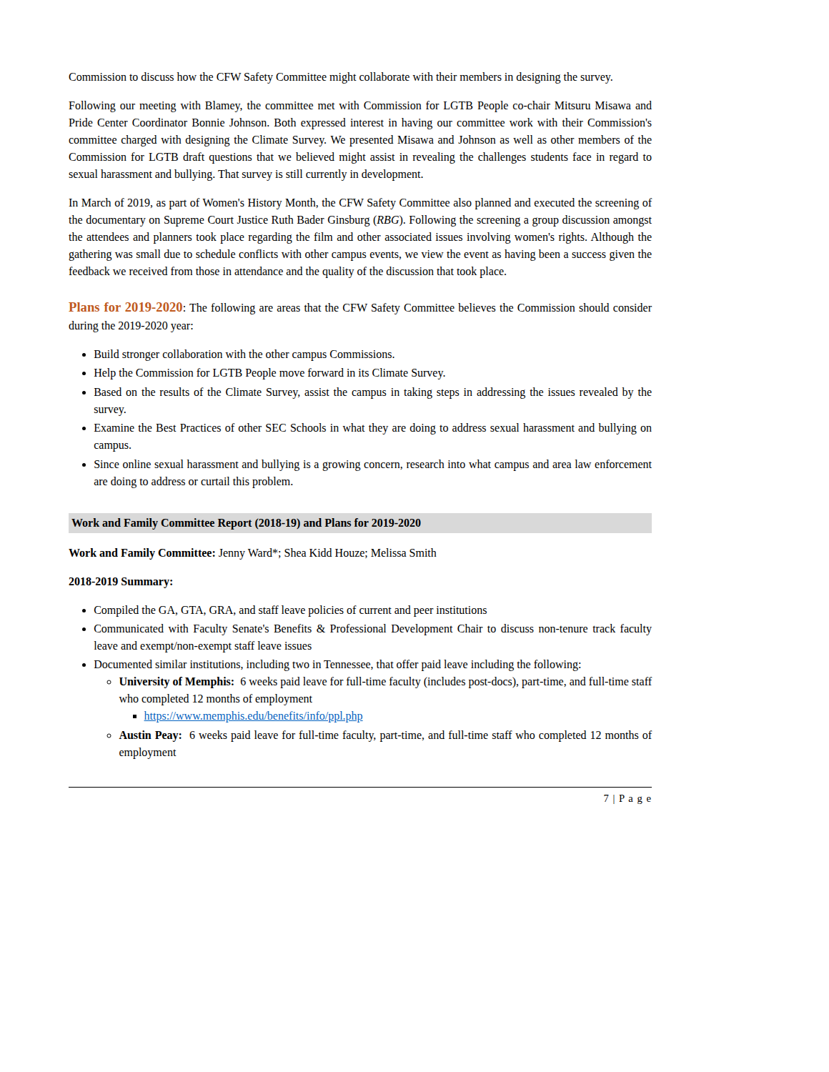Commission to discuss how the CFW Safety Committee might collaborate with their members in designing the survey.
Following our meeting with Blamey, the committee met with Commission for LGTB People co-chair Mitsuru Misawa and Pride Center Coordinator Bonnie Johnson. Both expressed interest in having our committee work with their Commission's committee charged with designing the Climate Survey. We presented Misawa and Johnson as well as other members of the Commission for LGTB draft questions that we believed might assist in revealing the challenges students face in regard to sexual harassment and bullying. That survey is still currently in development.
In March of 2019, as part of Women's History Month, the CFW Safety Committee also planned and executed the screening of the documentary on Supreme Court Justice Ruth Bader Ginsburg (RBG). Following the screening a group discussion amongst the attendees and planners took place regarding the film and other associated issues involving women's rights. Although the gathering was small due to schedule conflicts with other campus events, we view the event as having been a success given the feedback we received from those in attendance and the quality of the discussion that took place.
Plans for 2019-2020
: The following are areas that the CFW Safety Committee believes the Commission should consider during the 2019-2020 year:
Build stronger collaboration with the other campus Commissions.
Help the Commission for LGTB People move forward in its Climate Survey.
Based on the results of the Climate Survey, assist the campus in taking steps in addressing the issues revealed by the survey.
Examine the Best Practices of other SEC Schools in what they are doing to address sexual harassment and bullying on campus.
Since online sexual harassment and bullying is a growing concern, research into what campus and area law enforcement are doing to address or curtail this problem.
Work and Family Committee Report (2018-19) and Plans for 2019-2020
Work and Family Committee: Jenny Ward*; Shea Kidd Houze; Melissa Smith
2018-2019 Summary:
Compiled the GA, GTA, GRA, and staff leave policies of current and peer institutions
Communicated with Faculty Senate's Benefits & Professional Development Chair to discuss non-tenure track faculty leave and exempt/non-exempt staff leave issues
Documented similar institutions, including two in Tennessee, that offer paid leave including the following:
University of Memphis: 6 weeks paid leave for full-time faculty (includes post-docs), part-time, and full-time staff who completed 12 months of employment
https://www.memphis.edu/benefits/info/ppl.php
Austin Peay: 6 weeks paid leave for full-time faculty, part-time, and full-time staff who completed 12 months of employment
7 | P a g e